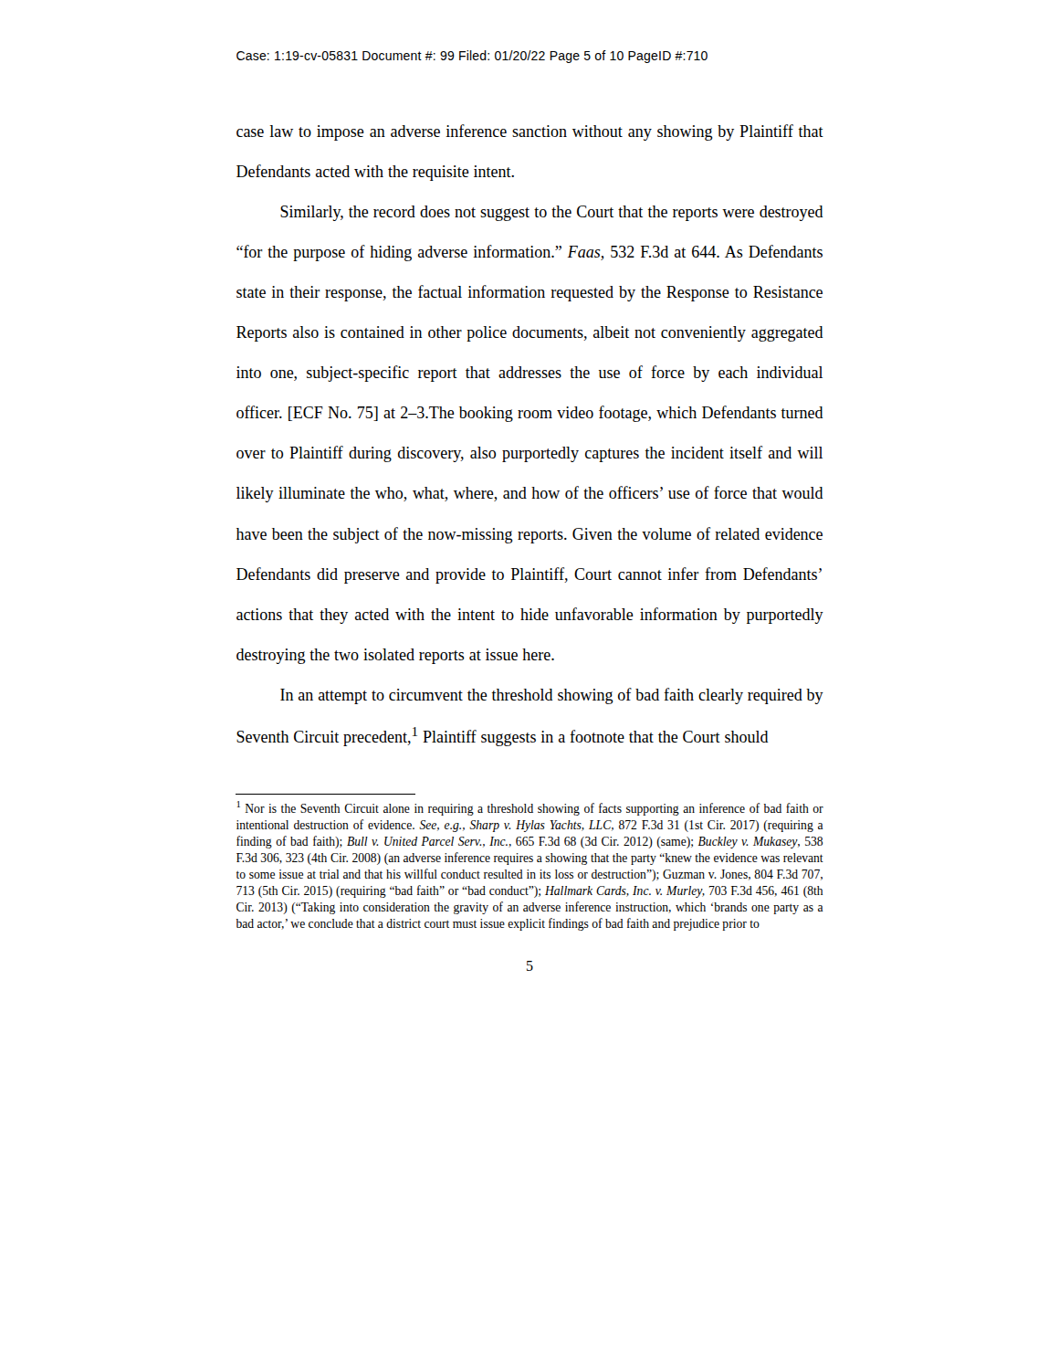Case: 1:19-cv-05831 Document #: 99 Filed: 01/20/22 Page 5 of 10 PageID #:710
case law to impose an adverse inference sanction without any showing by Plaintiff that Defendants acted with the requisite intent.
Similarly, the record does not suggest to the Court that the reports were destroyed “for the purpose of hiding adverse information.” Faas, 532 F.3d at 644. As Defendants state in their response, the factual information requested by the Response to Resistance Reports also is contained in other police documents, albeit not conveniently aggregated into one, subject-specific report that addresses the use of force by each individual officer. [ECF No. 75] at 2–3.The booking room video footage, which Defendants turned over to Plaintiff during discovery, also purportedly captures the incident itself and will likely illuminate the who, what, where, and how of the officers’ use of force that would have been the subject of the now-missing reports. Given the volume of related evidence Defendants did preserve and provide to Plaintiff, Court cannot infer from Defendants’ actions that they acted with the intent to hide unfavorable information by purportedly destroying the two isolated reports at issue here.
In an attempt to circumvent the threshold showing of bad faith clearly required by Seventh Circuit precedent,1 Plaintiff suggests in a footnote that the Court should
1 Nor is the Seventh Circuit alone in requiring a threshold showing of facts supporting an inference of bad faith or intentional destruction of evidence. See, e.g., Sharp v. Hylas Yachts, LLC, 872 F.3d 31 (1st Cir. 2017) (requiring a finding of bad faith); Bull v. United Parcel Serv., Inc., 665 F.3d 68 (3d Cir. 2012) (same); Buckley v. Mukasey, 538 F.3d 306, 323 (4th Cir. 2008) (an adverse inference requires a showing that the party “knew the evidence was relevant to some issue at trial and that his willful conduct resulted in its loss or destruction”); Guzman v. Jones, 804 F.3d 707, 713 (5th Cir. 2015) (requiring “bad faith” or “bad conduct”); Hallmark Cards, Inc. v. Murley, 703 F.3d 456, 461 (8th Cir. 2013) (“Taking into consideration the gravity of an adverse inference instruction, which ‘brands one party as a bad actor,’ we conclude that a district court must issue explicit findings of bad faith and prejudice prior to
5